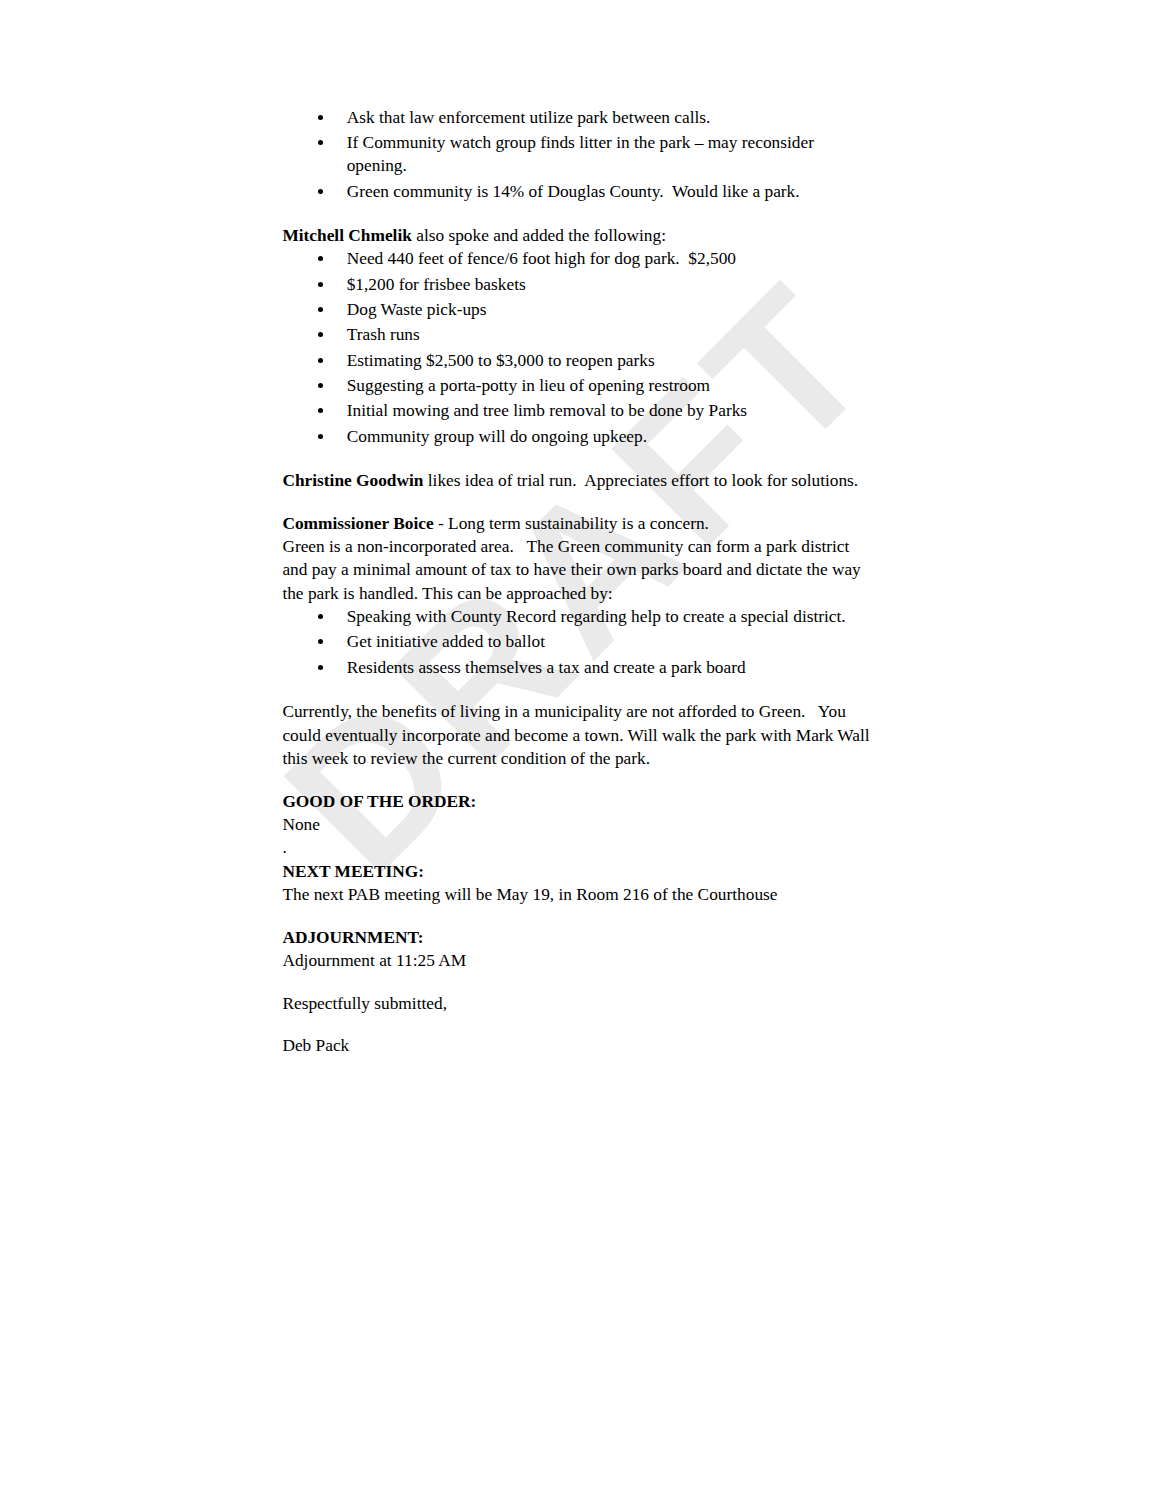DRAFT
Ask that law enforcement utilize park between calls.
If Community watch group finds litter in the park – may reconsider opening.
Green community is 14% of Douglas County. Would like a park.
Mitchell Chmelik also spoke and added the following:
Need 440 feet of fence/6 foot high for dog park. $2,500
$1,200 for frisbee baskets
Dog Waste pick-ups
Trash runs
Estimating $2,500 to $3,000 to reopen parks
Suggesting a porta-potty in lieu of opening restroom
Initial mowing and tree limb removal to be done by Parks
Community group will do ongoing upkeep.
Christine Goodwin likes idea of trial run. Appreciates effort to look for solutions.
Commissioner Boice - Long term sustainability is a concern.
Green is a non-incorporated area. The Green community can form a park district and pay a minimal amount of tax to have their own parks board and dictate the way the park is handled. This can be approached by:
Speaking with County Record regarding help to create a special district.
Get initiative added to ballot
Residents assess themselves a tax and create a park board
Currently, the benefits of living in a municipality are not afforded to Green. You could eventually incorporate and become a town. Will walk the park with Mark Wall this week to review the current condition of the park.
Good of the Order:
None
.
Next Meeting:
The next PAB meeting will be May 19, in Room 216 of the Courthouse
Adjournment:
Adjournment at 11:25 AM
Respectfully submitted,
Deb Pack